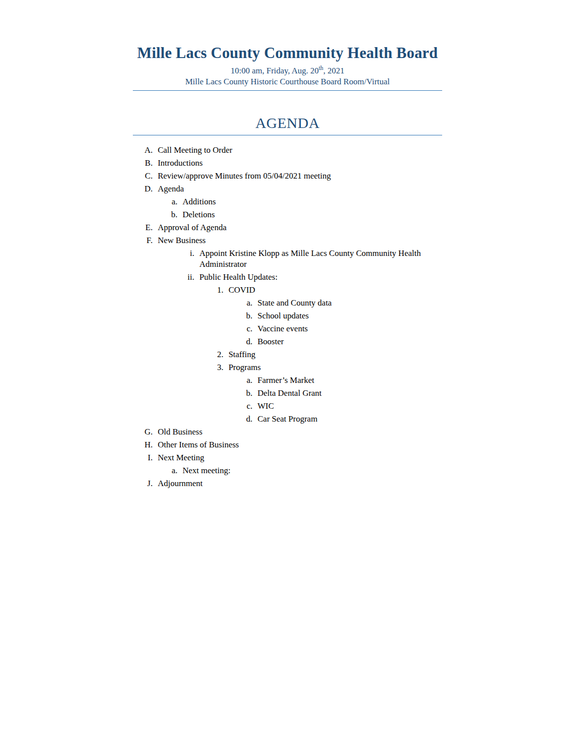Mille Lacs County Community Health Board
10:00 am, Friday, Aug. 20th, 2021
Mille Lacs County Historic Courthouse Board Room/Virtual
AGENDA
Call Meeting to Order
Introductions
Review/approve Minutes from 05/04/2021 meeting
Agenda
Additions
Deletions
Approval of Agenda
New Business
Appoint Kristine Klopp as Mille Lacs County Community Health Administrator
Public Health Updates:
COVID
State and County data
School updates
Vaccine events
Booster
Staffing
Programs
Farmer’s Market
Delta Dental Grant
WIC
Car Seat Program
Old Business
Other Items of Business
Next Meeting
Next meeting:
Adjournment